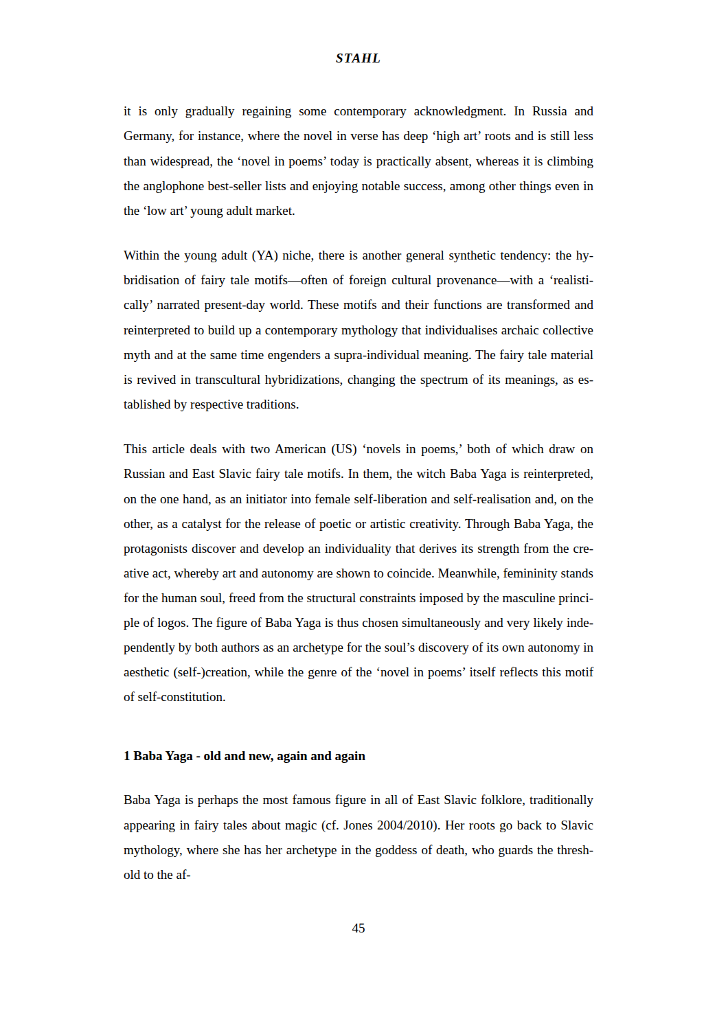STAHL
it is only gradually regaining some contemporary acknowledgment. In Russia and Germany, for instance, where the novel in verse has deep ‘high art’ roots and is still less than widespread, the ‘novel in poems’ today is practically absent, whereas it is climbing the anglophone best-seller lists and enjoying notable success, among other things even in the ‘low art’ young adult market.
Within the young adult (YA) niche, there is another general synthetic tendency: the hybridisation of fairy tale motifs—often of foreign cultural provenance—with a ‘realistically’ narrated present-day world. These motifs and their functions are transformed and reinterpreted to build up a contemporary mythology that individualises archaic collective myth and at the same time engenders a supra-individual meaning. The fairy tale material is revived in transcultural hybridizations, changing the spectrum of its meanings, as established by respective traditions.
This article deals with two American (US) ‘novels in poems,’ both of which draw on Russian and East Slavic fairy tale motifs. In them, the witch Baba Yaga is reinterpreted, on the one hand, as an initiator into female self-liberation and self-realisation and, on the other, as a catalyst for the release of poetic or artistic creativity. Through Baba Yaga, the protagonists discover and develop an individuality that derives its strength from the creative act, whereby art and autonomy are shown to coincide. Meanwhile, femininity stands for the human soul, freed from the structural constraints imposed by the masculine principle of logos. The figure of Baba Yaga is thus chosen simultaneously and very likely independently by both authors as an archetype for the soul’s discovery of its own autonomy in aesthetic (self-)creation, while the genre of the ‘novel in poems’ itself reflects this motif of self-constitution.
1 Baba Yaga - old and new, again and again
Baba Yaga is perhaps the most famous figure in all of East Slavic folklore, traditionally appearing in fairy tales about magic (cf. Jones 2004/2010). Her roots go back to Slavic mythology, where she has her archetype in the goddess of death, who guards the threshold to the af-
45